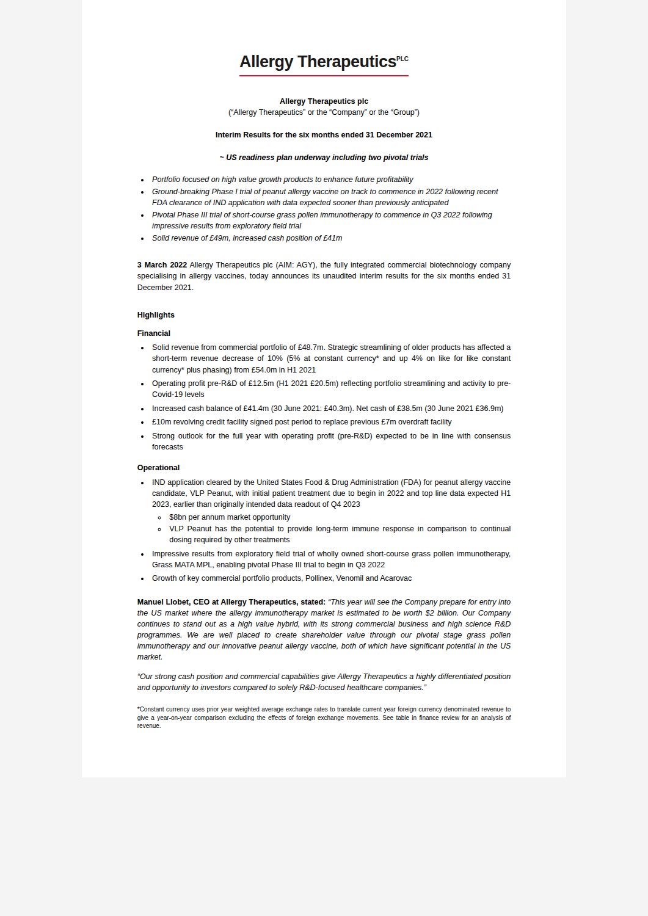Allergy TherapeuticsPLC
Allergy Therapeutics plc
(“Allergy Therapeutics” or the “Company” or the “Group”)
Interim Results for the six months ended 31 December 2021
~ US readiness plan underway including two pivotal trials
Portfolio focused on high value growth products to enhance future profitability
Ground-breaking Phase I trial of peanut allergy vaccine on track to commence in 2022 following recent FDA clearance of IND application with data expected sooner than previously anticipated
Pivotal Phase III trial of short-course grass pollen immunotherapy to commence in Q3 2022 following impressive results from exploratory field trial
Solid revenue of £49m, increased cash position of £41m
3 March 2022 Allergy Therapeutics plc (AIM: AGY), the fully integrated commercial biotechnology company specialising in allergy vaccines, today announces its unaudited interim results for the six months ended 31 December 2021.
Highlights
Financial
Solid revenue from commercial portfolio of £48.7m. Strategic streamlining of older products has affected a short-term revenue decrease of 10% (5% at constant currency* and up 4% on like for like constant currency* plus phasing) from £54.0m in H1 2021
Operating profit pre-R&D of £12.5m (H1 2021 £20.5m) reflecting portfolio streamlining and activity to pre-Covid-19 levels
Increased cash balance of £41.4m (30 June 2021: £40.3m). Net cash of £38.5m (30 June 2021 £36.9m)
£10m revolving credit facility signed post period to replace previous £7m overdraft facility
Strong outlook for the full year with operating profit (pre-R&D) expected to be in line with consensus forecasts
Operational
IND application cleared by the United States Food & Drug Administration (FDA) for peanut allergy vaccine candidate, VLP Peanut, with initial patient treatment due to begin in 2022 and top line data expected H1 2023, earlier than originally intended data readout of Q4 2023
$8bn per annum market opportunity
VLP Peanut has the potential to provide long-term immune response in comparison to continual dosing required by other treatments
Impressive results from exploratory field trial of wholly owned short-course grass pollen immunotherapy, Grass MATA MPL, enabling pivotal Phase III trial to begin in Q3 2022
Growth of key commercial portfolio products, Pollinex, Venomil and Acarovac
Manuel Llobet, CEO at Allergy Therapeutics, stated: “This year will see the Company prepare for entry into the US market where the allergy immunotherapy market is estimated to be worth $2 billion. Our Company continues to stand out as a high value hybrid, with its strong commercial business and high science R&D programmes. We are well placed to create shareholder value through our pivotal stage grass pollen immunotherapy and our innovative peanut allergy vaccine, both of which have significant potential in the US market.
“Our strong cash position and commercial capabilities give Allergy Therapeutics a highly differentiated position and opportunity to investors compared to solely R&D-focused healthcare companies.”
*Constant currency uses prior year weighted average exchange rates to translate current year foreign currency denominated revenue to give a year-on-year comparison excluding the effects of foreign exchange movements. See table in finance review for an analysis of revenue.